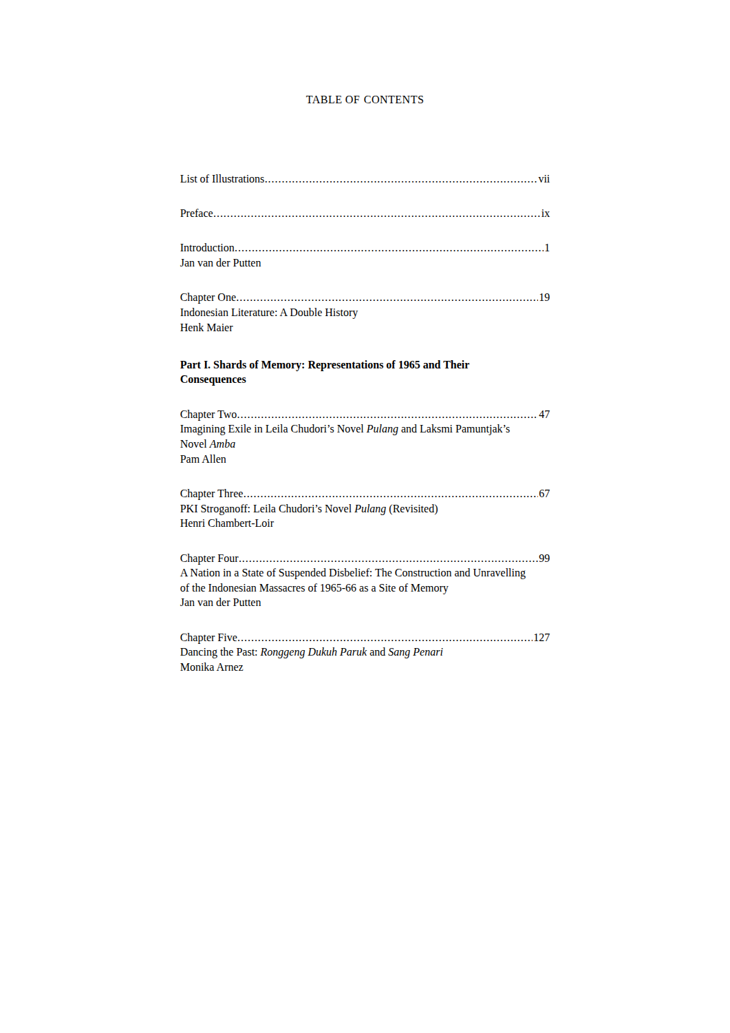TABLE OF CONTENTS
List of Illustrations ................................................................................. vii
Preface ..................................................................................................... ix
Introduction ............................................................................................. 1
Jan van der Putten
Chapter One ............................................................................................. 19
Indonesian Literature: A Double History Henk Maier
Part I. Shards of Memory: Representations of 1965 and Their
Consequences
Chapter Two ............................................................................................ 47
Imagining Exile in Leila Chudori’s Novel Pulang and Laksmi Pamuntjak’s Novel Amba Pam Allen
Chapter Three ......................................................................................... 67
PKI Stroganoff: Leila Chudori’s Novel Pulang (Revisited) Henri Chambert-Loir
Chapter Four ........................................................................................... 99
A Nation in a State of Suspended Disbelief: The Construction and Unravelling of the Indonesian Massacres of 1965-66 as a Site of Memory Jan van der Putten
Chapter Five ........................................................................................... 127
Dancing the Past: Ronggeng Dukuh Paruk and Sang Penari Monika Arnez